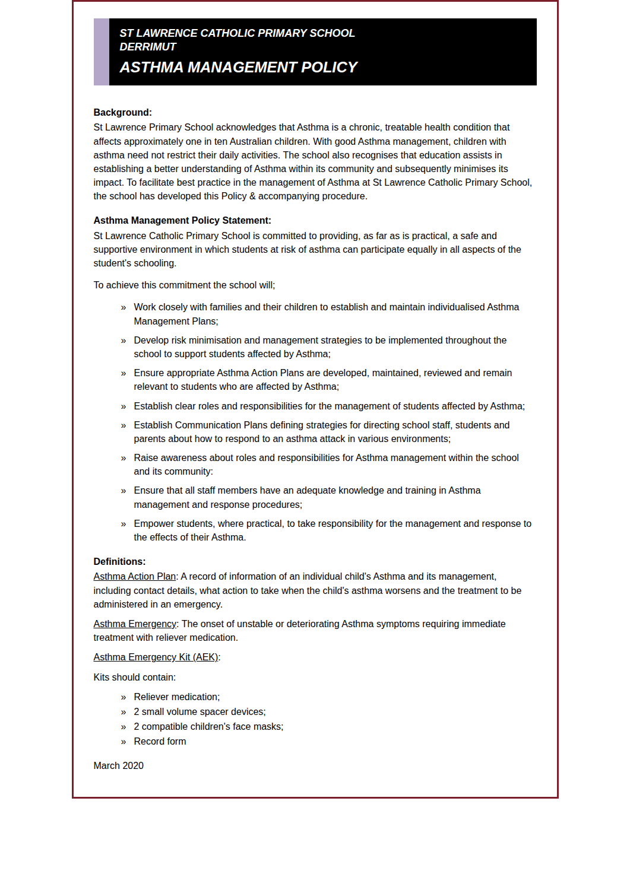ST LAWRENCE CATHOLIC PRIMARY SCHOOL
DERRIMUT
ASTHMA MANAGEMENT POLICY
Background:
St Lawrence Primary School acknowledges that Asthma is a chronic, treatable health condition that affects approximately one in ten Australian children. With good Asthma management, children with asthma need not restrict their daily activities. The school also recognises that education assists in establishing a better understanding of Asthma within its community and subsequently minimises its impact. To facilitate best practice in the management of Asthma at St Lawrence Catholic Primary School, the school has developed this Policy & accompanying procedure.
Asthma Management Policy Statement:
St Lawrence Catholic Primary School is committed to providing, as far as is practical, a safe and supportive environment in which students at risk of asthma can participate equally in all aspects of the student's schooling.
To achieve this commitment the school will;
Work closely with families and their children to establish and maintain individualised Asthma Management Plans;
Develop risk minimisation and management strategies to be implemented throughout the school to support students affected by Asthma;
Ensure appropriate Asthma Action Plans are developed, maintained, reviewed and remain relevant to students who are affected by Asthma;
Establish clear roles and responsibilities for the management of students affected by Asthma;
Establish Communication Plans defining strategies for directing school staff, students and parents about how to respond to an asthma attack in various environments;
Raise awareness about roles and responsibilities for Asthma management within the school and its community:
Ensure that all staff members have an adequate knowledge and training in Asthma management and response procedures;
Empower students, where practical, to take responsibility for the management and response to the effects of their Asthma.
Definitions:
Asthma Action Plan: A record of information of an individual child's Asthma and its management, including contact details, what action to take when the child's asthma worsens and the treatment to be administered in an emergency.
Asthma Emergency: The onset of unstable or deteriorating Asthma symptoms requiring immediate treatment with reliever medication.
Asthma Emergency Kit (AEK):
Kits should contain:
Reliever medication;
2 small volume spacer devices;
2 compatible children's face masks;
Record form
March 2020